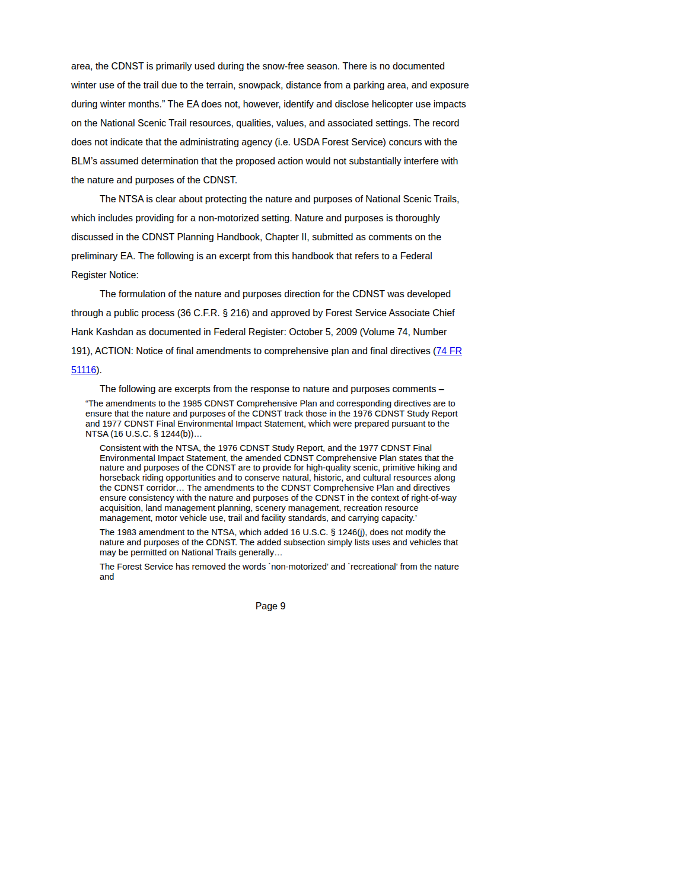area, the CDNST is primarily used during the snow-free season. There is no documented winter use of the trail due to the terrain, snowpack, distance from a parking area, and exposure during winter months.” The EA does not, however, identify and disclose helicopter use impacts on the National Scenic Trail resources, qualities, values, and associated settings. The record does not indicate that the administrating agency (i.e. USDA Forest Service) concurs with the BLM’s assumed determination that the proposed action would not substantially interfere with the nature and purposes of the CDNST.
The NTSA is clear about protecting the nature and purposes of National Scenic Trails, which includes providing for a non-motorized setting. Nature and purposes is thoroughly discussed in the CDNST Planning Handbook, Chapter II, submitted as comments on the preliminary EA. The following is an excerpt from this handbook that refers to a Federal Register Notice:
The formulation of the nature and purposes direction for the CDNST was developed through a public process (36 C.F.R. § 216) and approved by Forest Service Associate Chief Hank Kashdan as documented in Federal Register: October 5, 2009 (Volume 74, Number 191), ACTION: Notice of final amendments to comprehensive plan and final directives (74 FR 51116).
The following are excerpts from the response to nature and purposes comments –
“The amendments to the 1985 CDNST Comprehensive Plan and corresponding directives are to ensure that the nature and purposes of the CDNST track those in the 1976 CDNST Study Report and 1977 CDNST Final Environmental Impact Statement, which were prepared pursuant to the NTSA (16 U.S.C. § 1244(b))…
Consistent with the NTSA, the 1976 CDNST Study Report, and the 1977 CDNST Final Environmental Impact Statement, the amended CDNST Comprehensive Plan states that the nature and purposes of the CDNST are to provide for high-quality scenic, primitive hiking and horseback riding opportunities and to conserve natural, historic, and cultural resources along the CDNST corridor… The amendments to the CDNST Comprehensive Plan and directives ensure consistency with the nature and purposes of the CDNST in the context of right-of-way acquisition, land management planning, scenery management, recreation resource management, motor vehicle use, trail and facility standards, and carrying capacity.’
The 1983 amendment to the NTSA, which added 16 U.S.C. § 1246(j), does not modify the nature and purposes of the CDNST. The added subsection simply lists uses and vehicles that may be permitted on National Trails generally…
The Forest Service has removed the words `non-motorized’ and `recreational’ from the nature and
Page 9